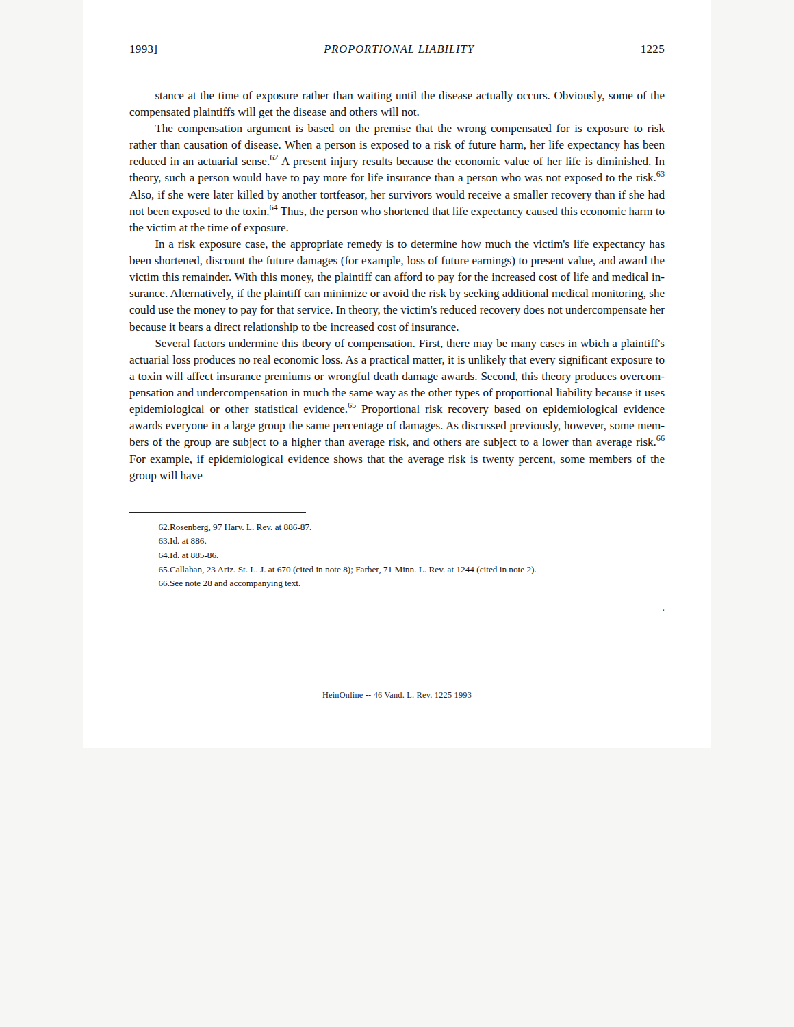1993] Proportional Liability 1225
stance at the time of exposure rather than waiting until the disease actually occurs. Obviously, some of the compensated plaintiffs will get the disease and others will not.
The compensation argument is based on the premise that the wrong compensated for is exposure to risk rather than causation of disease. When a person is exposed to a risk of future harm, her life expectancy has been reduced in an actuarial sense.62 A present injury results because the economic value of her life is diminished. In theory, such a person would have to pay more for life insurance than a person who was not exposed to the risk.63 Also, if she were later killed by another tortfeasor, her survivors would receive a smaller recovery than if she had not been exposed to the toxin.64 Thus, the person who shortened that life expectancy caused this economic harm to the victim at the time of exposure.
In a risk exposure case, the appropriate remedy is to determine how much the victim's life expectancy has been shortened, discount the future damages (for example, loss of future earnings) to present value, and award the victim this remainder. With this money, the plaintiff can afford to pay for the increased cost of life and medical insurance. Alternatively, if the plaintiff can minimize or avoid the risk by seeking additional medical monitoring, she could use the money to pay for that service. In theory, the victim's reduced recovery does not undercompensate her because it bears a direct relationship to tbe increased cost of insurance.
Several factors undermine this tbeory of compensation. First, there may be many cases in wbich a plaintiff's actuarial loss produces no real economic loss. As a practical matter, it is unlikely that every significant exposure to a toxin will affect insurance premiums or wrongful death damage awards. Second, this theory produces overcompensation and undercompensation in much the same way as the other types of proportional liability because it uses epidemiological or other statistical evidence.65 Proportional risk recovery based on epidemiological evidence awards everyone in a large group the same percentage of damages. As discussed previously, however, some members of the group are subject to a higher than average risk, and others are subject to a lower than average risk.66 For example, if epidemiological evidence shows that the average risk is twenty percent, some members of the group will have
62. Rosenberg, 97 Harv. L. Rev. at 886-87.
63. Id. at 886.
64. Id. at 885-86.
65. Callahan, 23 Ariz. St. L. J. at 670 (cited in note 8); Farber, 71 Minn. L. Rev. at 1244 (cited in note 2).
66. See note 28 and accompanying text.
.
HeinOnline -- 46 Vand. L. Rev. 1225 1993